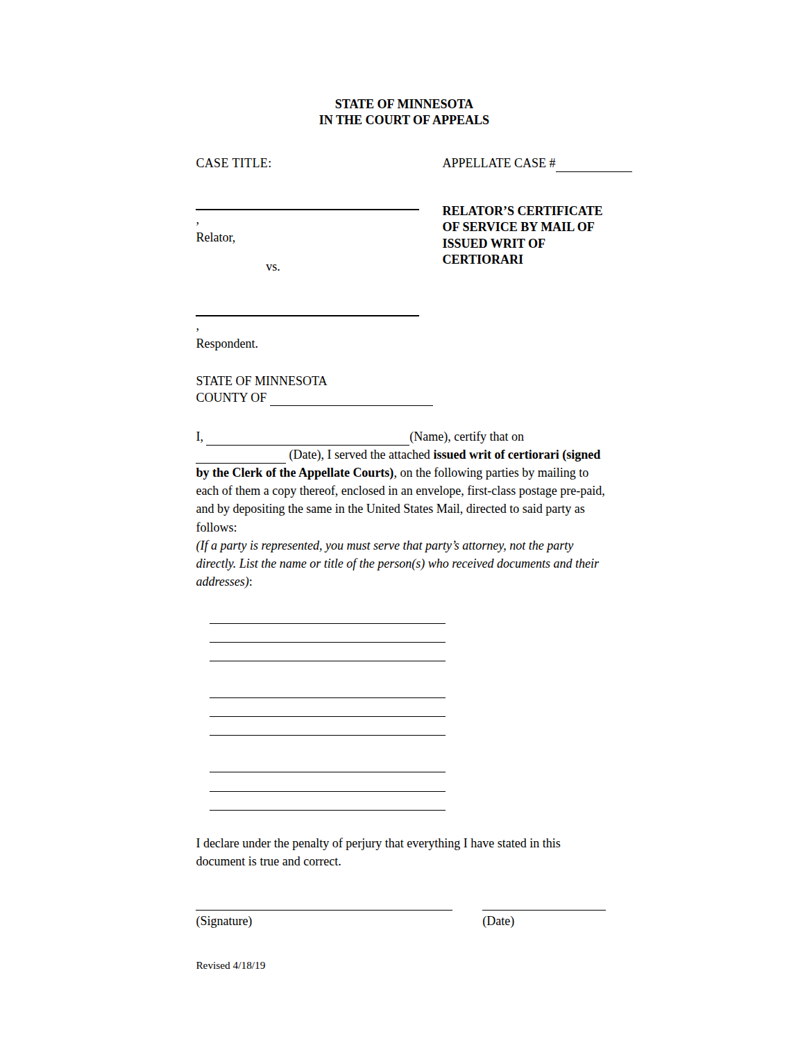STATE OF MINNESOTA
IN THE COURT OF APPEALS
| CASE TITLE: | APPELLATE CASE # |
| , Relator, vs. , Respondent. | RELATOR’S CERTIFICATE OF SERVICE BY MAIL OF ISSUED WRIT OF CERTIORARI |
STATE OF MINNESOTA
COUNTY OF
I, (Name), certify that on (Date), I served the attached issued writ of certiorari (signed by the Clerk of the Appellate Courts), on the following parties by mailing to each of them a copy thereof, enclosed in an envelope, first-class postage pre-paid, and by depositing the same in the United States Mail, directed to said party as follows:
(If a party is represented, you must serve that party’s attorney, not the party directly. List the name or title of the person(s) who received documents and their addresses):
I declare under the penalty of perjury that everything I have stated in this document is true and correct.
(Signature)
(Date)
Revised 4/18/19